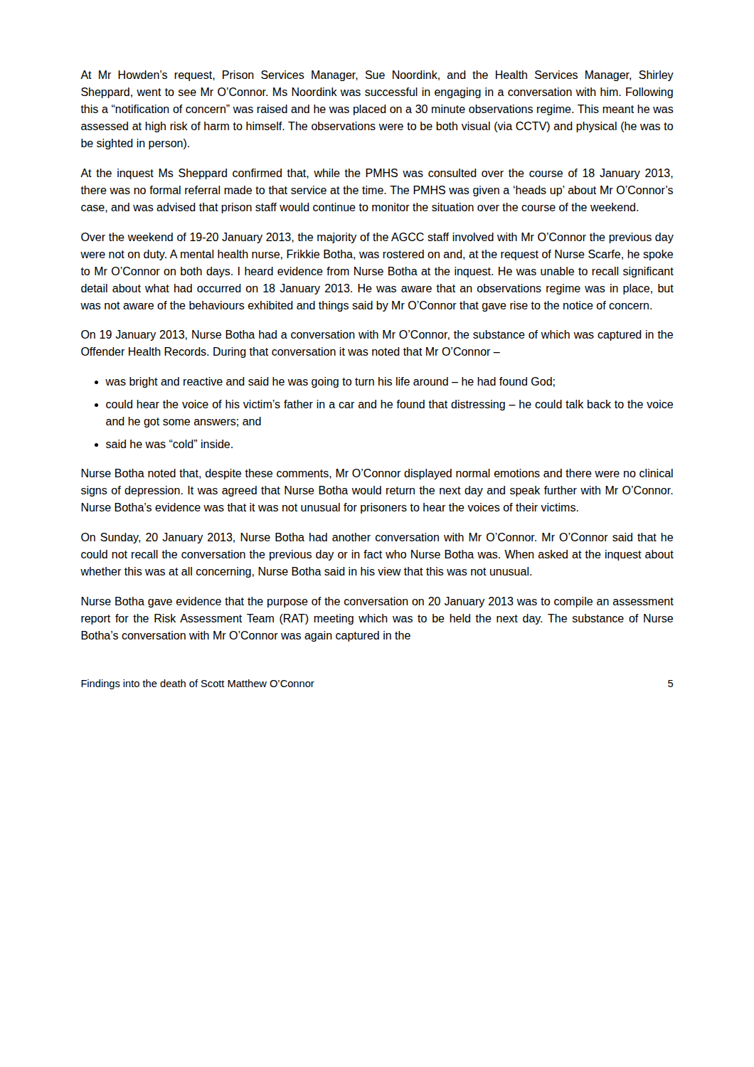At Mr Howden’s request, Prison Services Manager, Sue Noordink, and the Health Services Manager, Shirley Sheppard, went to see Mr O’Connor. Ms Noordink was successful in engaging in a conversation with him. Following this a “notification of concern” was raised and he was placed on a 30 minute observations regime. This meant he was assessed at high risk of harm to himself. The observations were to be both visual (via CCTV) and physical (he was to be sighted in person).
At the inquest Ms Sheppard confirmed that, while the PMHS was consulted over the course of 18 January 2013, there was no formal referral made to that service at the time. The PMHS was given a ‘heads up’ about Mr O’Connor’s case, and was advised that prison staff would continue to monitor the situation over the course of the weekend.
Over the weekend of 19-20 January 2013, the majority of the AGCC staff involved with Mr O’Connor the previous day were not on duty. A mental health nurse, Frikkie Botha, was rostered on and, at the request of Nurse Scarfe, he spoke to Mr O’Connor on both days. I heard evidence from Nurse Botha at the inquest. He was unable to recall significant detail about what had occurred on 18 January 2013. He was aware that an observations regime was in place, but was not aware of the behaviours exhibited and things said by Mr O’Connor that gave rise to the notice of concern.
On 19 January 2013, Nurse Botha had a conversation with Mr O’Connor, the substance of which was captured in the Offender Health Records. During that conversation it was noted that Mr O’Connor –
was bright and reactive and said he was going to turn his life around – he had found God;
could hear the voice of his victim’s father in a car and he found that distressing – he could talk back to the voice and he got some answers; and
said he was “cold” inside.
Nurse Botha noted that, despite these comments, Mr O’Connor displayed normal emotions and there were no clinical signs of depression. It was agreed that Nurse Botha would return the next day and speak further with Mr O’Connor. Nurse Botha’s evidence was that it was not unusual for prisoners to hear the voices of their victims.
On Sunday, 20 January 2013, Nurse Botha had another conversation with Mr O’Connor. Mr O’Connor said that he could not recall the conversation the previous day or in fact who Nurse Botha was. When asked at the inquest about whether this was at all concerning, Nurse Botha said in his view that this was not unusual.
Nurse Botha gave evidence that the purpose of the conversation on 20 January 2013 was to compile an assessment report for the Risk Assessment Team (RAT) meeting which was to be held the next day. The substance of Nurse Botha’s conversation with Mr O’Connor was again captured in the
Findings into the death of Scott Matthew O’Connor 5